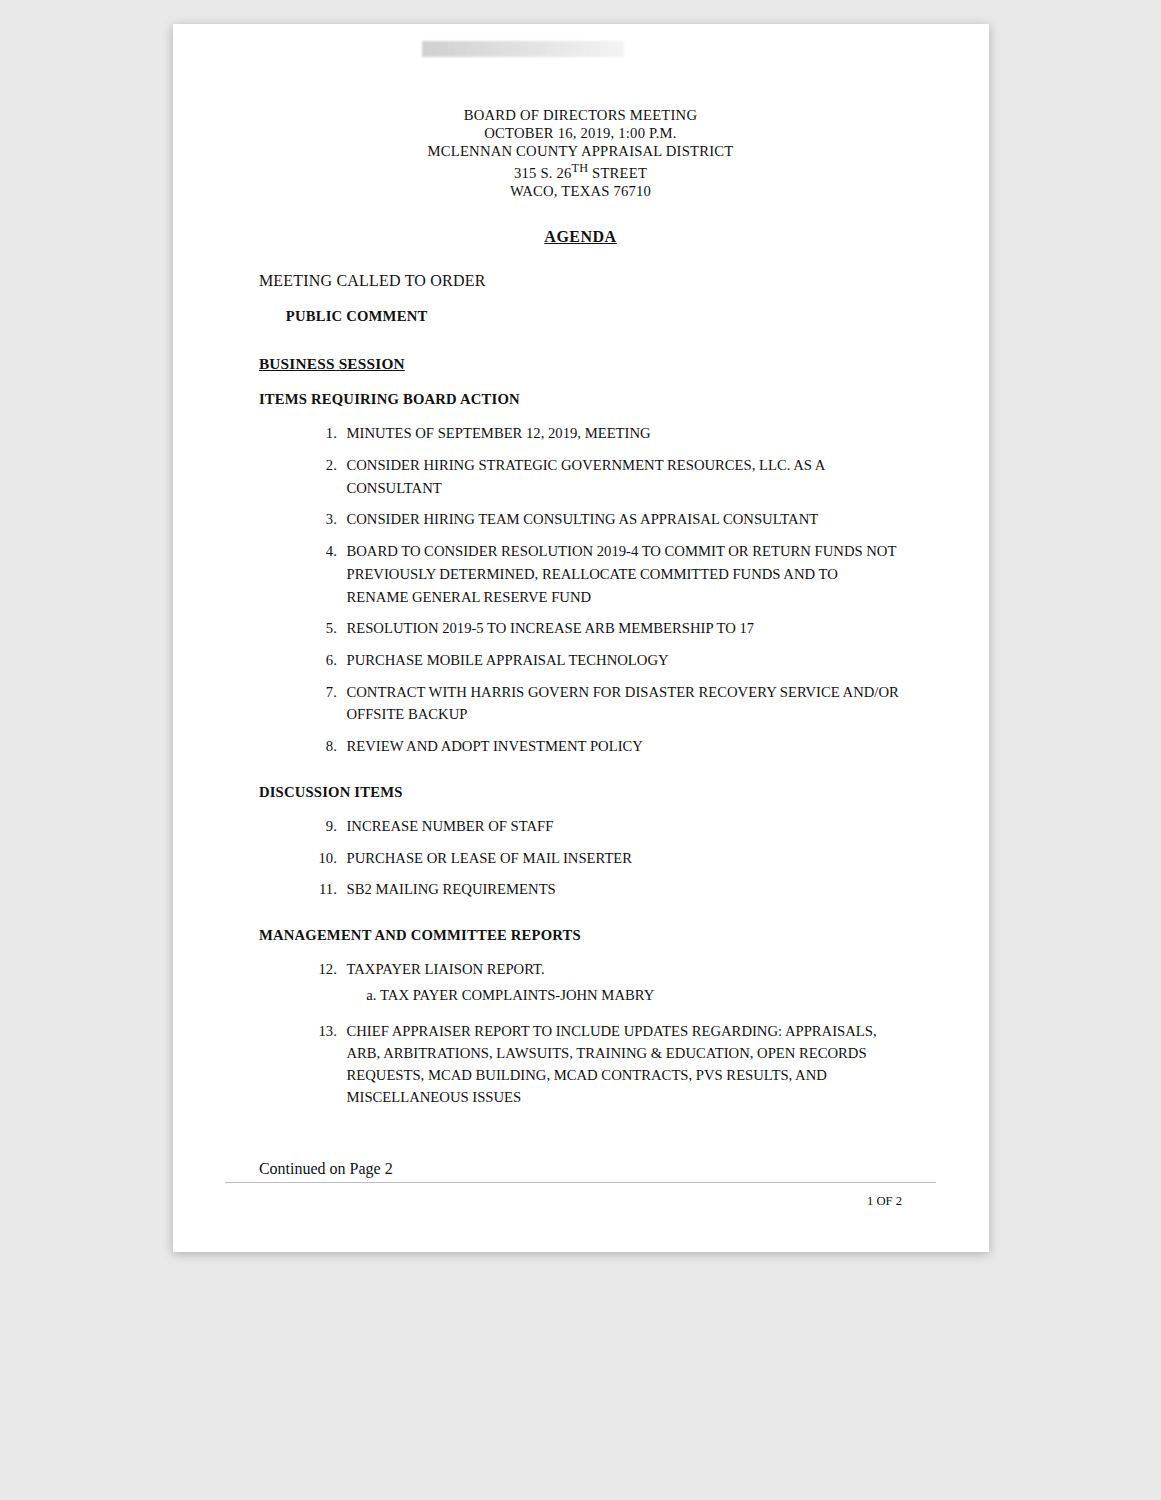Board of Directors Meeting
October 16, 2019, 1:00 P.M.
McLennan County Appraisal District
315 S. 26th Street
Waco, Texas 76710
AGENDA
MEETING CALLED TO ORDER
PUBLIC COMMENT
BUSINESS SESSION
ITEMS REQUIRING BOARD ACTION
MINUTES OF SEPTEMBER 12, 2019, MEETING
CONSIDER HIRING STRATEGIC GOVERNMENT RESOURCES, LLC. AS A CONSULTANT
CONSIDER HIRING TEAM CONSULTING AS APPRAISAL CONSULTANT
BOARD TO CONSIDER RESOLUTION 2019-4 TO COMMIT OR RETURN FUNDS NOT PREVIOUSLY DETERMINED, REALLOCATE COMMITTED FUNDS AND TO RENAME GENERAL RESERVE FUND
RESOLUTION 2019-5 TO INCREASE ARB MEMBERSHIP TO 17
PURCHASE MOBILE APPRAISAL TECHNOLOGY
CONTRACT WITH HARRIS GOVERN FOR DISASTER RECOVERY SERVICE AND/OR OFFSITE BACKUP
REVIEW AND ADOPT INVESTMENT POLICY
DISCUSSION ITEMS
INCREASE NUMBER OF STAFF
PURCHASE OR LEASE OF MAIL INSERTER
SB2 MAILING REQUIREMENTS
MANAGEMENT AND COMMITTEE REPORTS
TAXPAYER LIAISON REPORT.
TAX PAYER COMPLAINTS-JOHN MABRY
CHIEF APPRAISER REPORT TO INCLUDE UPDATES REGARDING: APPRAISALS, ARB, ARBITRATIONS, LAWSUITS, TRAINING & EDUCATION, OPEN RECORDS REQUESTS, MCAD BUILDING, MCAD CONTRACTS, PVS RESULTS, AND MISCELLANEOUS ISSUES
Continued on Page 2
1 OF 2